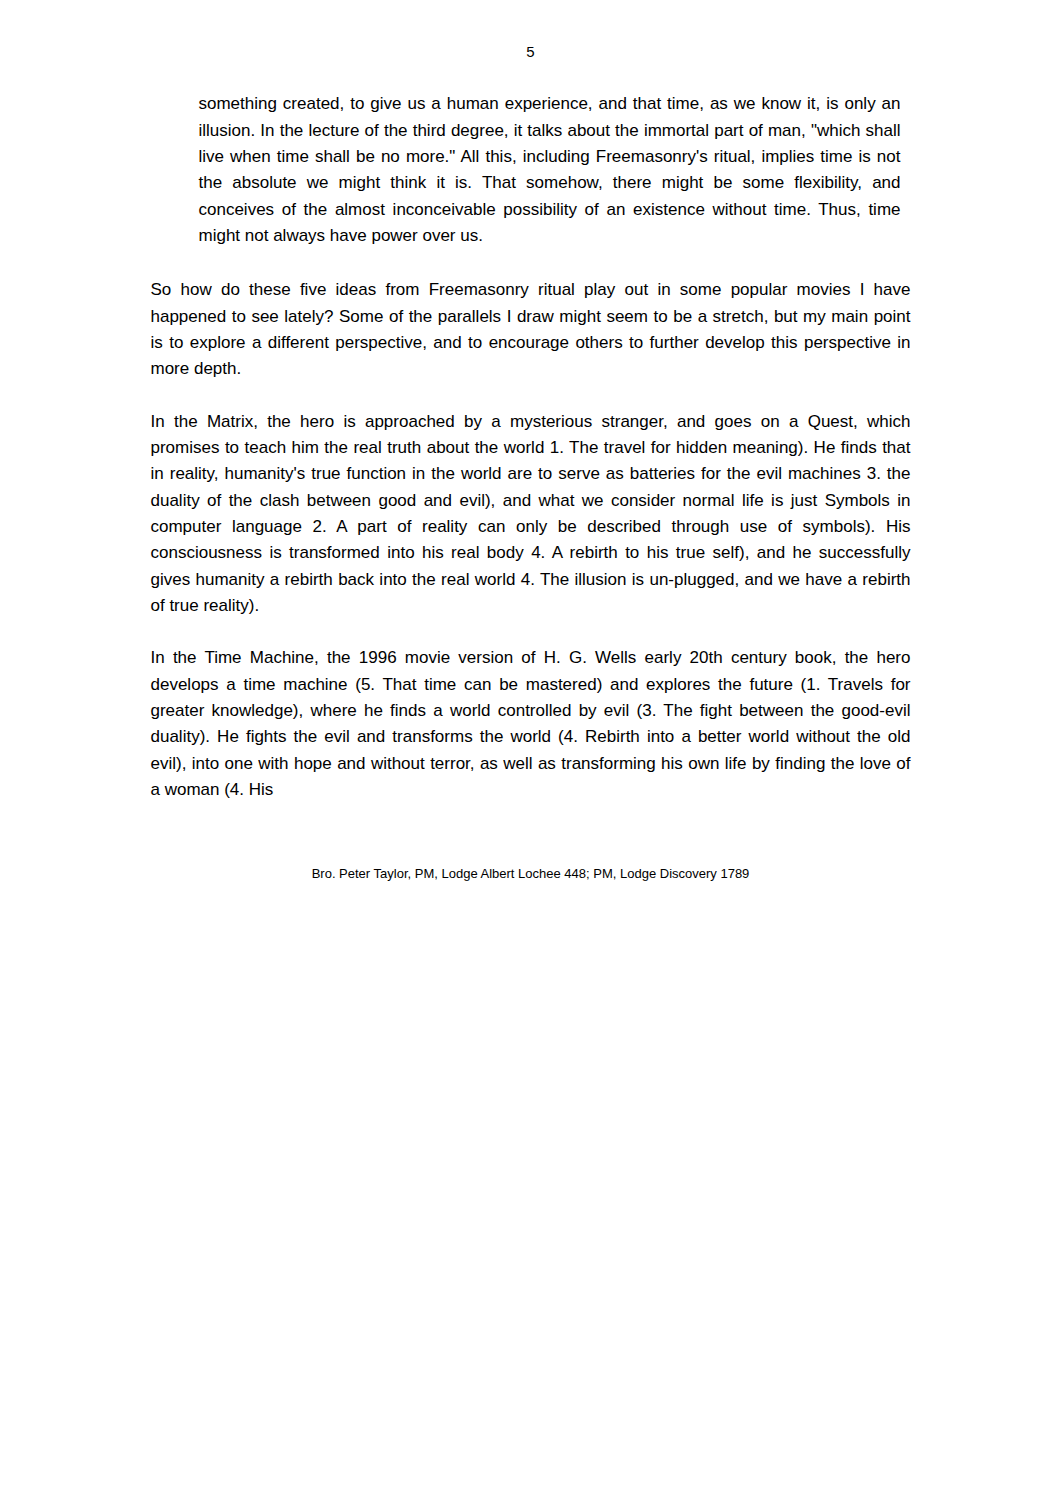5
something created, to give us a human experience, and that time, as we know it, is only an illusion. In the lecture of the third degree, it talks about the immortal part of man, "which shall live when time shall be no more." All this, including Freemasonry's ritual, implies time is not the absolute we might think it is. That somehow, there might be some flexibility, and conceives of the almost inconceivable possibility of an existence without time. Thus, time might not always have power over us.
So how do these five ideas from Freemasonry ritual play out in some popular movies I have happened to see lately? Some of the parallels I draw might seem to be a stretch, but my main point is to explore a different perspective, and to encourage others to further develop this perspective in more depth.
In the Matrix, the hero is approached by a mysterious stranger, and goes on a Quest, which promises to teach him the real truth about the world 1. The travel for hidden meaning). He finds that in reality, humanity's true function in the world are to serve as batteries for the evil machines 3. the duality of the clash between good and evil), and what we consider normal life is just Symbols in computer language 2. A part of reality can only be described through use of symbols). His consciousness is transformed into his real body 4. A rebirth to his true self), and he successfully gives humanity a rebirth back into the real world 4. The illusion is un-plugged, and we have a rebirth of true reality).
In the Time Machine, the 1996 movie version of H. G. Wells early 20th century book, the hero develops a time machine (5. That time can be mastered) and explores the future (1. Travels for greater knowledge), where he finds a world controlled by evil (3. The fight between the good-evil duality). He fights the evil and transforms the world (4. Rebirth into a better world without the old evil), into one with hope and without terror, as well as transforming his own life by finding the love of a woman (4. His
Bro. Peter Taylor, PM, Lodge Albert Lochee 448; PM, Lodge Discovery 1789